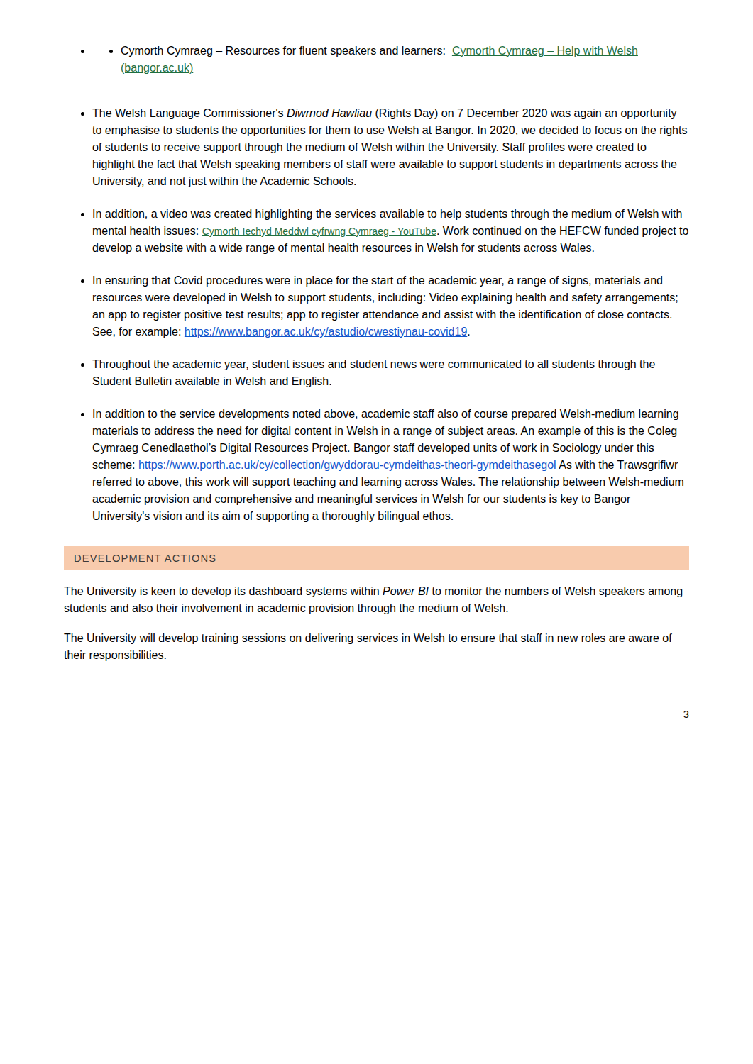Cymorth Cymraeg – Resources for fluent speakers and learners: Cymorth Cymraeg – Help with Welsh (bangor.ac.uk)
The Welsh Language Commissioner's Diwrnod Hawliau (Rights Day) on 7 December 2020 was again an opportunity to emphasise to students the opportunities for them to use Welsh at Bangor. In 2020, we decided to focus on the rights of students to receive support through the medium of Welsh within the University. Staff profiles were created to highlight the fact that Welsh speaking members of staff were available to support students in departments across the University, and not just within the Academic Schools.
In addition, a video was created highlighting the services available to help students through the medium of Welsh with mental health issues: Cymorth Iechyd Meddwl cyfrwng Cymraeg - YouTube. Work continued on the HEFCW funded project to develop a website with a wide range of mental health resources in Welsh for students across Wales.
In ensuring that Covid procedures were in place for the start of the academic year, a range of signs, materials and resources were developed in Welsh to support students, including: Video explaining health and safety arrangements; an app to register positive test results; app to register attendance and assist with the identification of close contacts. See, for example: https://www.bangor.ac.uk/cy/astudio/cwestiynau-covid19.
Throughout the academic year, student issues and student news were communicated to all students through the Student Bulletin available in Welsh and English.
In addition to the service developments noted above, academic staff also of course prepared Welsh-medium learning materials to address the need for digital content in Welsh in a range of subject areas. An example of this is the Coleg Cymraeg Cenedlaethol’s Digital Resources Project. Bangor staff developed units of work in Sociology under this scheme: https://www.porth.ac.uk/cy/collection/gwyddorau-cymdeithas-theori-gymdeithasegol As with the Trawsgrifiwr referred to above, this work will support teaching and learning across Wales. The relationship between Welsh-medium academic provision and comprehensive and meaningful services in Welsh for our students is key to Bangor University's vision and its aim of supporting a thoroughly bilingual ethos.
DEVELOPMENT ACTIONS
The University is keen to develop its dashboard systems within Power BI to monitor the numbers of Welsh speakers among students and also their involvement in academic provision through the medium of Welsh.
The University will develop training sessions on delivering services in Welsh to ensure that staff in new roles are aware of their responsibilities.
3